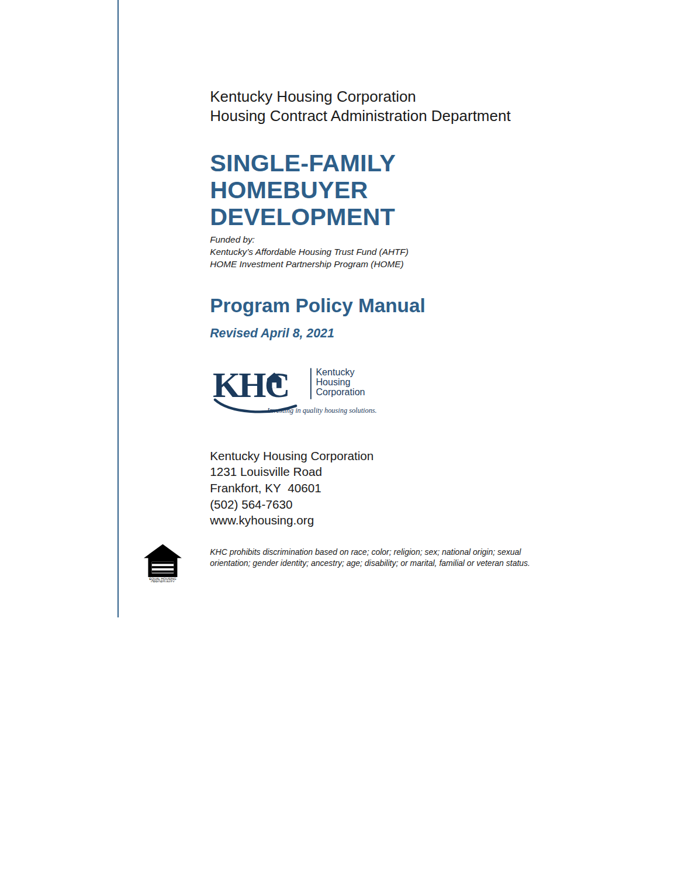Kentucky Housing Corporation
Housing Contract Administration Department
SINGLE-FAMILY
HOMEBUYER DEVELOPMENT
Funded by:
Kentucky’s Affordable Housing Trust Fund (AHTF)
HOME Investment Partnership Program (HOME)
Program Policy Manual
Revised April 8, 2021
KHC Kentucky Housing Corporation Investing in quality housing solutions.
Kentucky Housing Corporation
1231 Louisville Road
Frankfort, KY 40601
(502) 564-7630
www.kyhousing.org
EQUAL HOUSING OPPORTUNITY
KHC prohibits discrimination based on race; color; religion; sex; national origin; sexual orientation; gender identity; ancestry; age; disability; or marital, familial or veteran status.